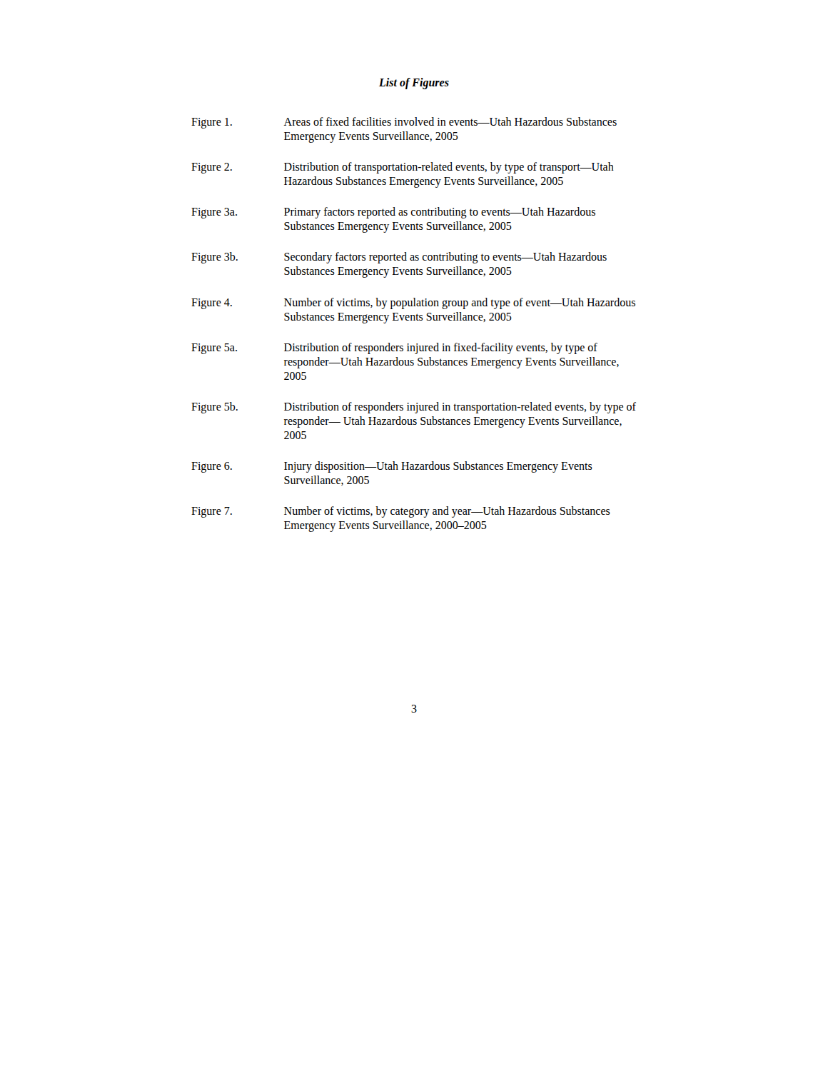List of Figures
| Figure 1. | Areas of fixed facilities involved in events—Utah Hazardous Substances Emergency Events Surveillance, 2005 |
| Figure 2. | Distribution of transportation-related events, by type of transport—Utah Hazardous Substances Emergency Events Surveillance, 2005 |
| Figure 3a. | Primary factors reported as contributing to events—Utah Hazardous Substances Emergency Events Surveillance, 2005 |
| Figure 3b. | Secondary factors reported as contributing to events—Utah Hazardous Substances Emergency Events Surveillance, 2005 |
| Figure 4. | Number of victims, by population group and type of event—Utah Hazardous Substances Emergency Events Surveillance, 2005 |
| Figure 5a. | Distribution of responders injured in fixed-facility events, by type of responder—Utah Hazardous Substances Emergency Events Surveillance, 2005 |
| Figure 5b. | Distribution of responders injured in transportation-related events, by type of responder— Utah Hazardous Substances Emergency Events Surveillance, 2005 |
| Figure 6. | Injury disposition—Utah Hazardous Substances Emergency Events Surveillance, 2005 |
| Figure 7. | Number of victims, by category and year—Utah Hazardous Substances Emergency Events Surveillance, 2000–2005 |
3